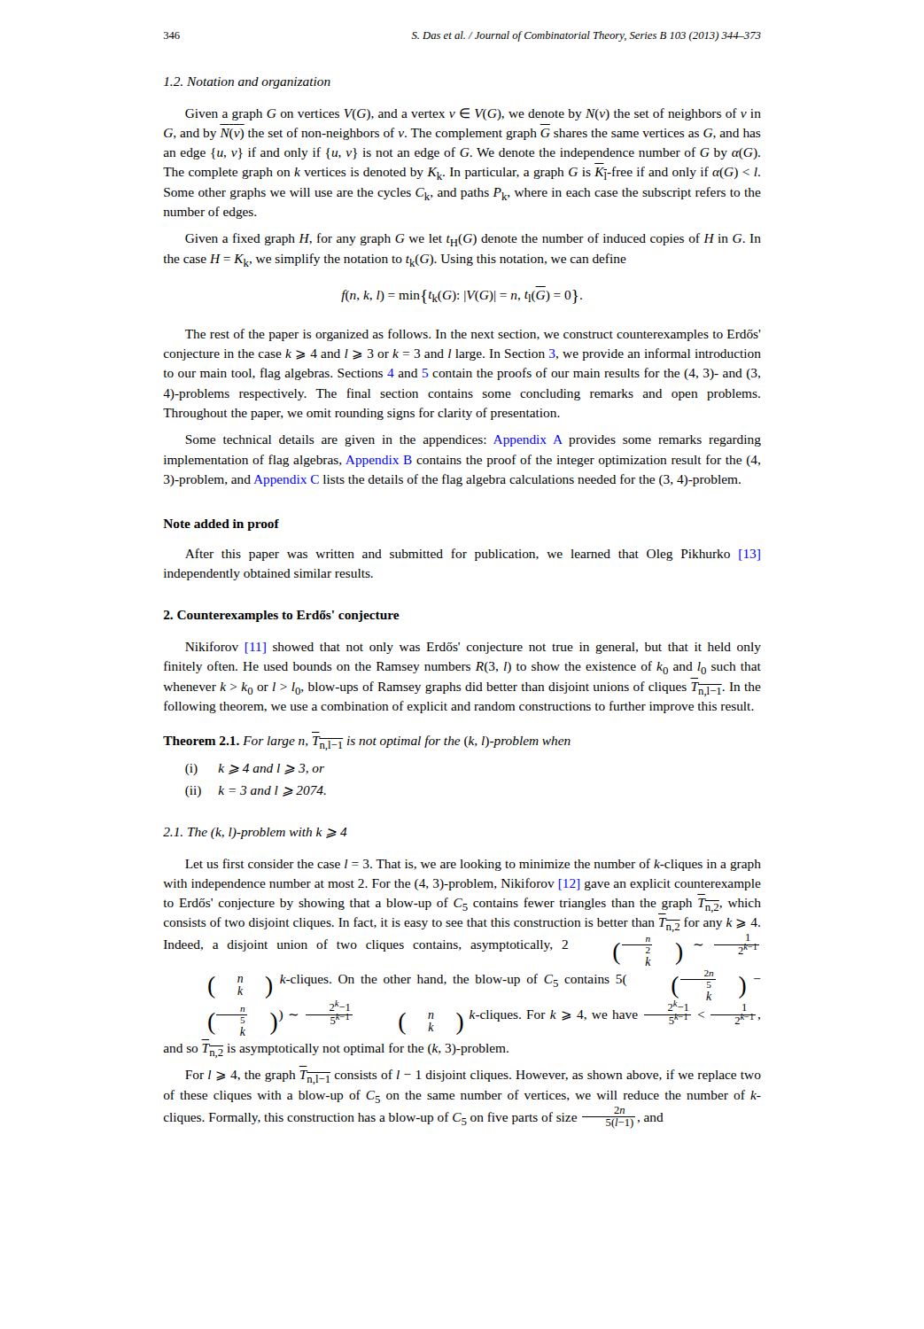346 S. Das et al. / Journal of Combinatorial Theory, Series B 103 (2013) 344–373
1.2. Notation and organization
Given a graph G on vertices V(G), and a vertex v ∈ V(G), we denote by N(v) the set of neighbors of v in G, and by N(v) the set of non-neighbors of v. The complement graph G shares the same vertices as G, and has an edge {u, v} if and only if {u, v} is not an edge of G. We denote the independence number of G by α(G). The complete graph on k vertices is denoted by Kk. In particular, a graph G is Kl-free if and only if α(G) < l. Some other graphs we will use are the cycles Ck, and paths Pk, where in each case the subscript refers to the number of edges.
Given a fixed graph H, for any graph G we let tH(G) denote the number of induced copies of H in G. In the case H = Kk, we simplify the notation to tk(G). Using this notation, we can define
f(n, k, l) = min{tk(G): |V(G)| = n, tl(G) = 0}.
The rest of the paper is organized as follows. In the next section, we construct counterexamples to Erdős' conjecture in the case k ⩾ 4 and l ⩾ 3 or k = 3 and l large. In Section 3, we provide an informal introduction to our main tool, flag algebras. Sections 4 and 5 contain the proofs of our main results for the (4, 3)- and (3, 4)-problems respectively. The final section contains some concluding remarks and open problems. Throughout the paper, we omit rounding signs for clarity of presentation.
Some technical details are given in the appendices: Appendix A provides some remarks regarding implementation of flag algebras, Appendix B contains the proof of the integer optimization result for the (4, 3)-problem, and Appendix C lists the details of the flag algebra calculations needed for the (3, 4)-problem.
Note added in proof
After this paper was written and submitted for publication, we learned that Oleg Pikhurko [13] independently obtained similar results.
2. Counterexamples to Erdős' conjecture
Nikiforov [11] showed that not only was Erdős' conjecture not true in general, but that it held only finitely often. He used bounds on the Ramsey numbers R(3, l) to show the existence of k0 and l0 such that whenever k > k0 or l > l0, blow-ups of Ramsey graphs did better than disjoint unions of cliques Tn,l−1. In the following theorem, we use a combination of explicit and random constructions to further improve this result.
Theorem 2.1. For large n, Tn,l−1 is not optimal for the (k, l)-problem when
(i) k ⩾ 4 and l ⩾ 3, or
(ii) k = 3 and l ⩾ 2074.
2.1. The (k, l)-problem with k ⩾ 4
Let us first consider the case l = 3. That is, we are looking to minimize the number of k-cliques in a graph with independence number at most 2. For the (4, 3)-problem, Nikiforov [12] gave an explicit counterexample to Erdős' conjecture by showing that a blow-up of C5 contains fewer triangles than the graph Tn,2, which consists of two disjoint cliques. In fact, it is easy to see that this construction is better than Tn,2 for any k ⩾ 4. Indeed, a disjoint union of two cliques contains, asymptotically, 2(n 2 k) ∼ 12k−1(nk) k-cliques. On the other hand, the blow-up of C5 contains 5((2n 5 k) − (n 5 k)) ∼ 2k−15k−1(nk) k-cliques. For k ⩾ 4, we have 2k−15k−1 < 12k−1, and so Tn,2 is asymptotically not optimal for the (k, 3)-problem.
For l ⩾ 4, the graph Tn,l−1 consists of l − 1 disjoint cliques. However, as shown above, if we replace two of these cliques with a blow-up of C5 on the same number of vertices, we will reduce the number of k-cliques. Formally, this construction has a blow-up of C5 on five parts of size 2n 5(l−1), and